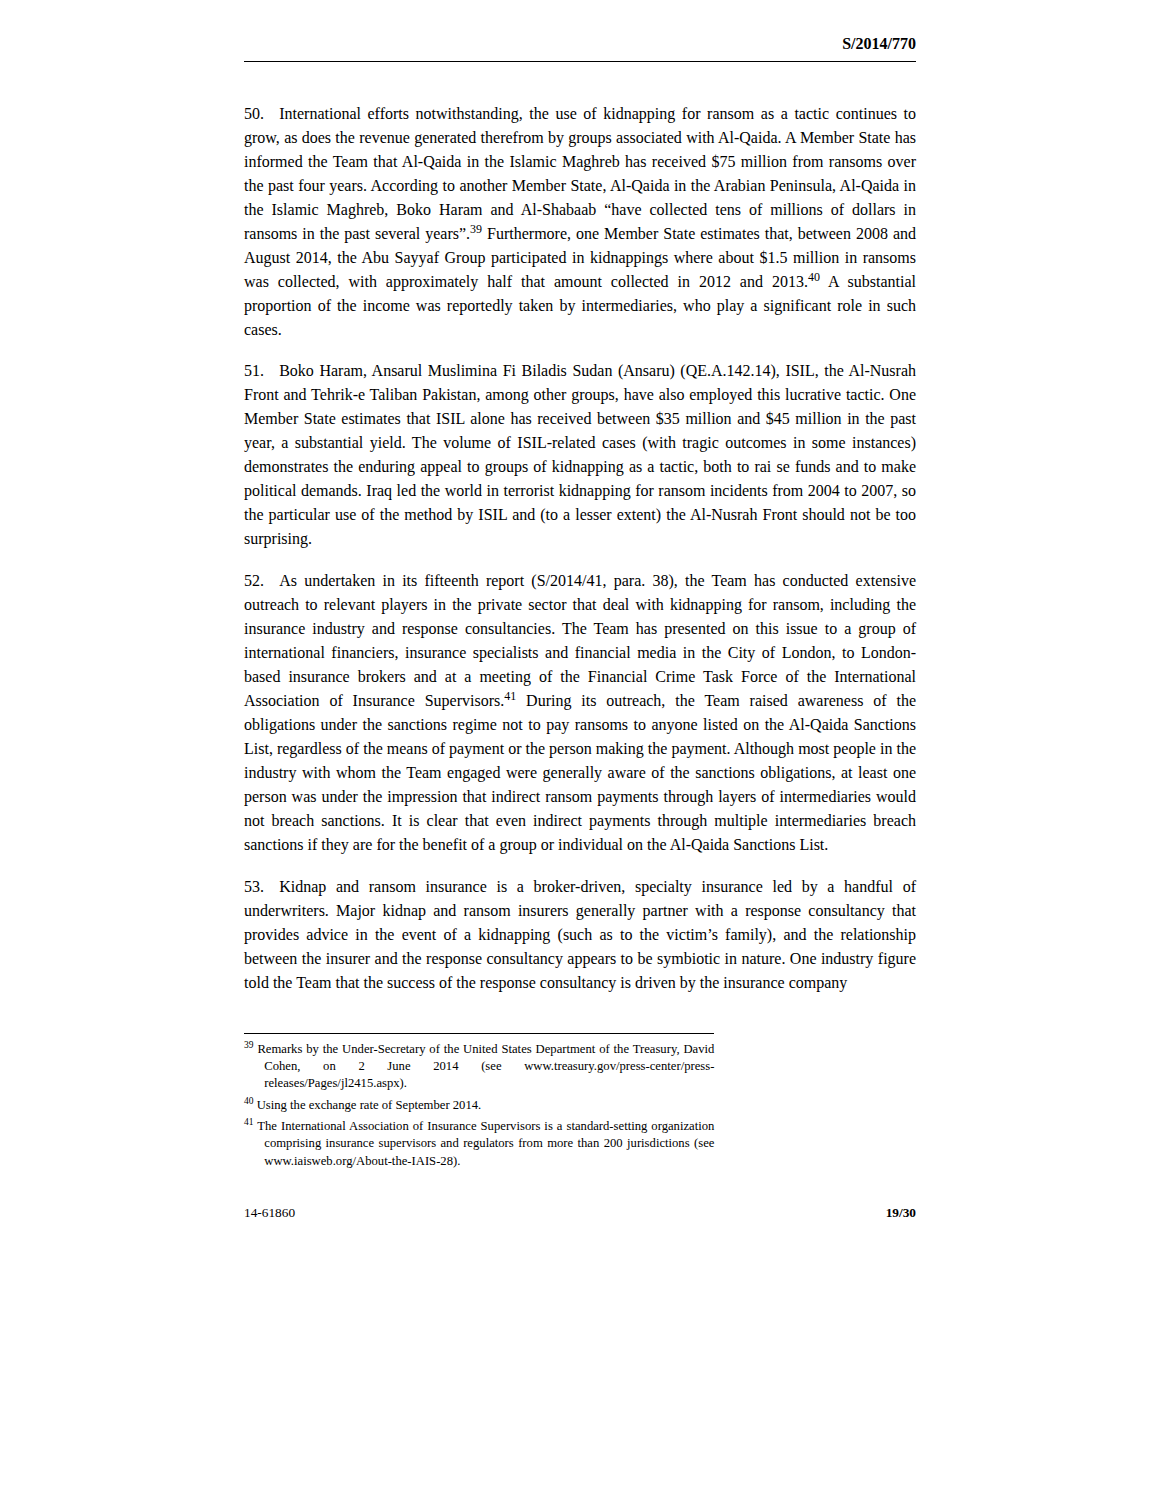S/2014/770
50. International efforts notwithstanding, the use of kidnapping for ransom as a tactic continues to grow, as does the revenue generated therefrom by groups associated with Al-Qaida. A Member State has informed the Team that Al-Qaida in the Islamic Maghreb has received $75 million from ransoms over the past four years. According to another Member State, Al-Qaida in the Arabian Peninsula, Al-Qaida in the Islamic Maghreb, Boko Haram and Al-Shabaab “have collected tens of millions of dollars in ransoms in the past several years”.39 Furthermore, one Member State estimates that, between 2008 and August 2014, the Abu Sayyaf Group participated in kidnappings where about $1.5 million in ransoms was collected, with approximately half that amount collected in 2012 and 2013.40 A substantial proportion of the income was reportedly taken by intermediaries, who play a significant role in such cases.
51. Boko Haram, Ansarul Muslimina Fi Biladis Sudan (Ansaru) (QE.A.142.14), ISIL, the Al-Nusrah Front and Tehrik-e Taliban Pakistan, among other groups, have also employed this lucrative tactic. One Member State estimates that ISIL alone has received between $35 million and $45 million in the past year, a substantial yield. The volume of ISIL-related cases (with tragic outcomes in some instances) demonstrates the enduring appeal to groups of kidnapping as a tactic, both to rai se funds and to make political demands. Iraq led the world in terrorist kidnapping for ransom incidents from 2004 to 2007, so the particular use of the method by ISIL and (to a lesser extent) the Al-Nusrah Front should not be too surprising.
52. As undertaken in its fifteenth report (S/2014/41, para. 38), the Team has conducted extensive outreach to relevant players in the private sector that deal with kidnapping for ransom, including the insurance industry and response consultancies. The Team has presented on this issue to a group of international financiers, insurance specialists and financial media in the City of London, to London-based insurance brokers and at a meeting of the Financial Crime Task Force of the International Association of Insurance Supervisors.41 During its outreach, the Team raised awareness of the obligations under the sanctions regime not to pay ransoms to anyone listed on the Al-Qaida Sanctions List, regardless of the means of payment or the person making the payment. Although most people in the industry with whom the Team engaged were generally aware of the sanctions obligations, at least one person was under the impression that indirect ransom payments through layers of intermediaries would not breach sanctions. It is clear that even indirect payments through multiple intermediaries breach sanctions if they are for the benefit of a group or individual on the Al-Qaida Sanctions List.
53. Kidnap and ransom insurance is a broker-driven, specialty insurance led by a handful of underwriters. Major kidnap and ransom insurers generally partner with a response consultancy that provides advice in the event of a kidnapping (such as to the victim’s family), and the relationship between the insurer and the response consultancy appears to be symbiotic in nature. One industry figure told the Team that the success of the response consultancy is driven by the insurance company
39 Remarks by the Under-Secretary of the United States Department of the Treasury, David Cohen, on 2 June 2014 (see www.treasury.gov/press-center/press-releases/Pages/jl2415.aspx).
40 Using the exchange rate of September 2014.
41 The International Association of Insurance Supervisors is a standard-setting organization comprising insurance supervisors and regulators from more than 200 jurisdictions (see www.iaisweb.org/About-the-IAIS-28).
14-61860 19/30